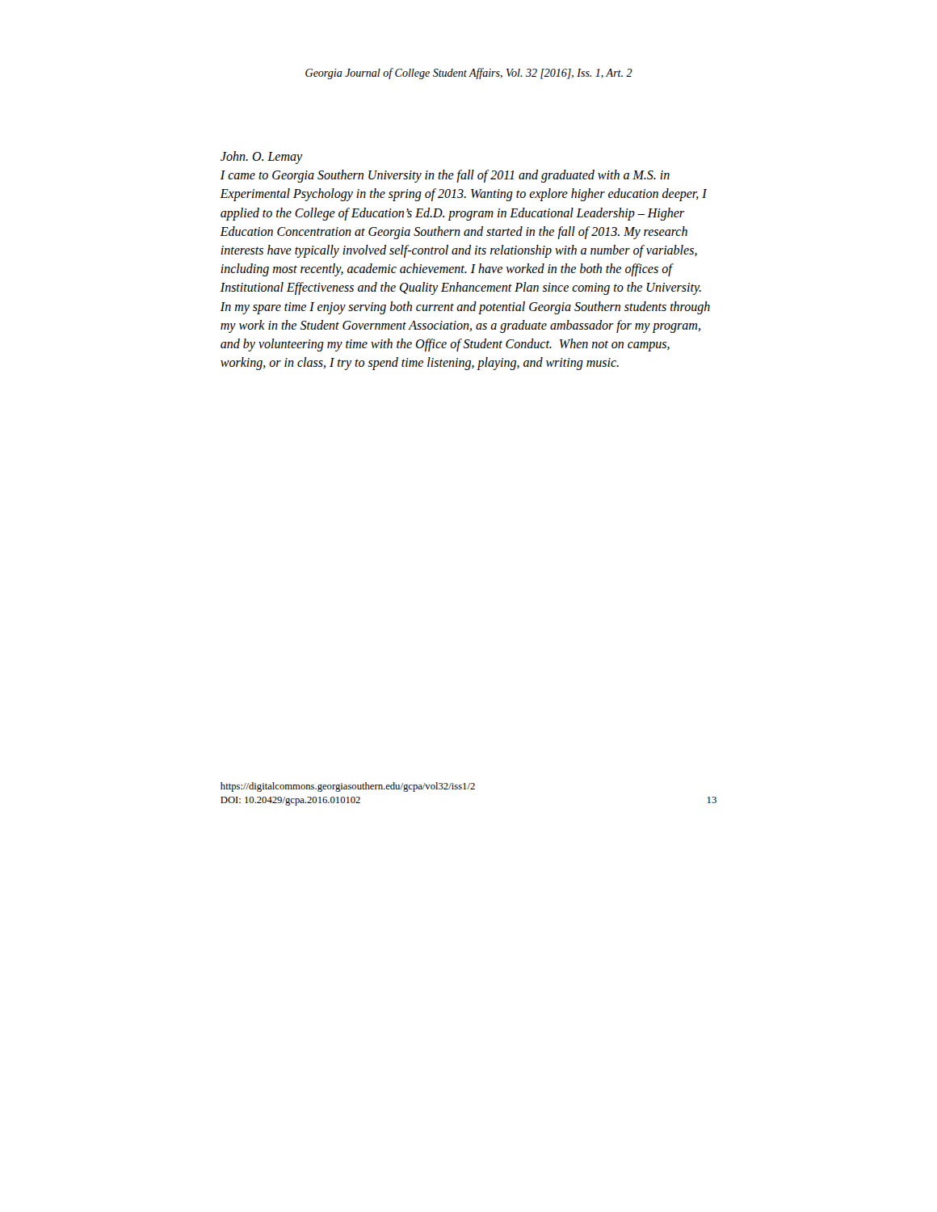Georgia Journal of College Student Affairs, Vol. 32 [2016], Iss. 1, Art. 2
John. O. Lemay I came to Georgia Southern University in the fall of 2011 and graduated with a M.S. in Experimental Psychology in the spring of 2013. Wanting to explore higher education deeper, I applied to the College of Education’s Ed.D. program in Educational Leadership – Higher Education Concentration at Georgia Southern and started in the fall of 2013. My research interests have typically involved self-control and its relationship with a number of variables, including most recently, academic achievement. I have worked in the both the offices of Institutional Effectiveness and the Quality Enhancement Plan since coming to the University. In my spare time I enjoy serving both current and potential Georgia Southern students through my work in the Student Government Association, as a graduate ambassador for my program, and by volunteering my time with the Office of Student Conduct. When not on campus, working, or in class, I try to spend time listening, playing, and writing music.
https://digitalcommons.georgiasouthern.edu/gcpa/vol32/iss1/2
DOI: 10.20429/gcpa.2016.010102
13